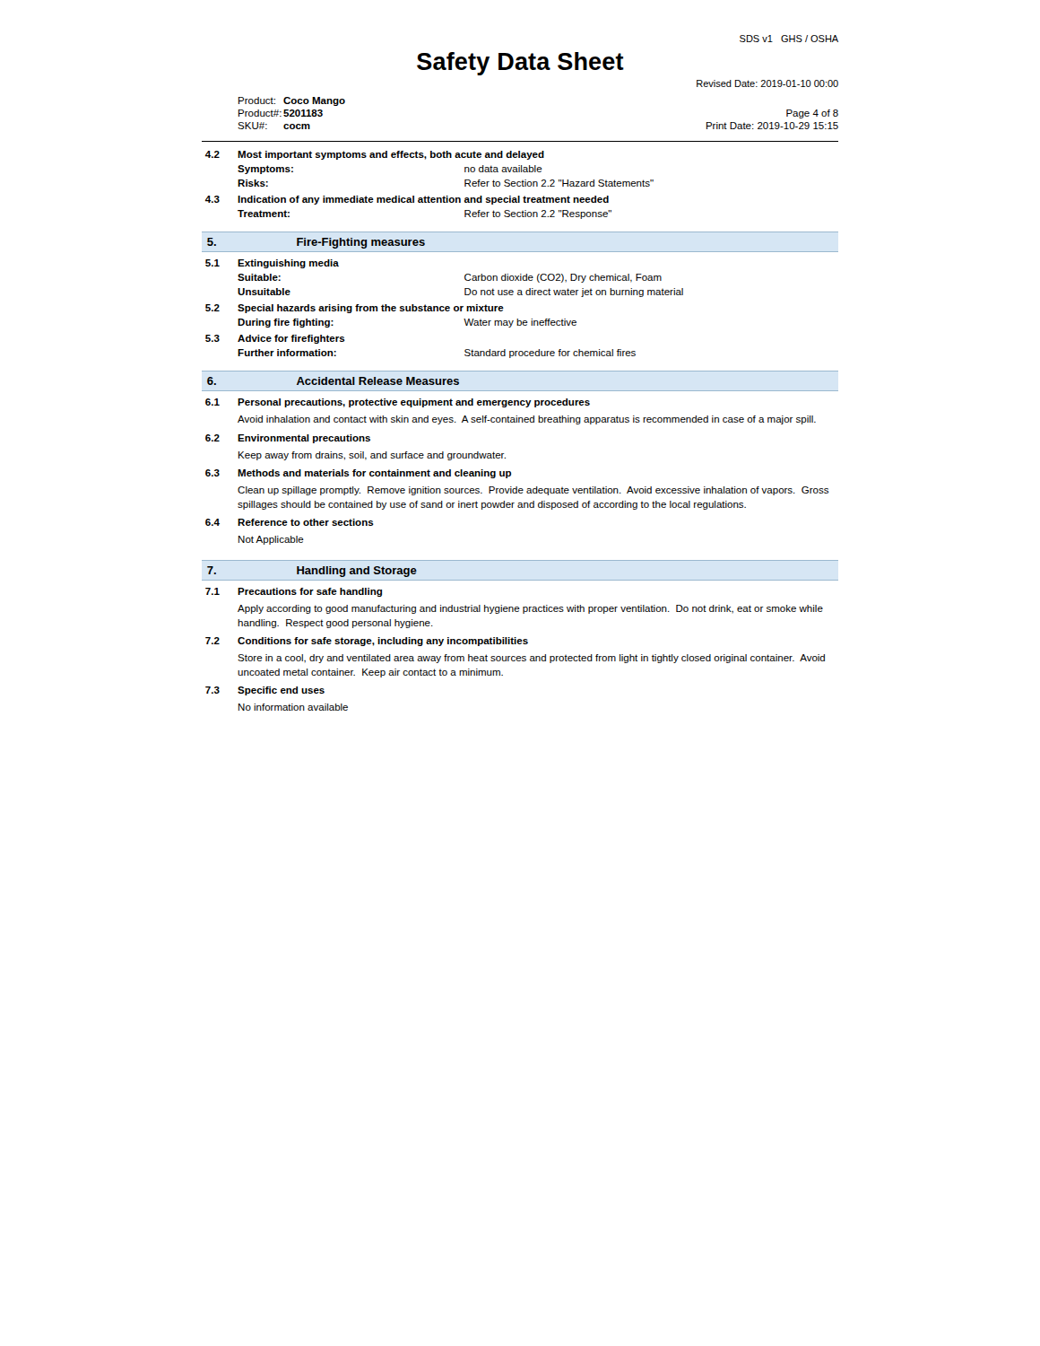SDS v1 GHS / OSHA
Safety Data Sheet
Revised Date: 2019-01-10 00:00
| Product: | Coco Mango | |
| Product#: | 5201183 | Page 4 of 8 |
| SKU#: | cocm | Print Date: 2019-10-29 15:15 |
4.2 Most important symptoms and effects, both acute and delayed
Symptoms:
no data available
Risks:
Refer to Section 2.2 "Hazard Statements"
4.3 Indication of any immediate medical attention and special treatment needed
Treatment:
Refer to Section 2.2 "Response"
5. Fire-Fighting measures
5.1 Extinguishing media
Suitable:
Carbon dioxide (CO2), Dry chemical, Foam
Unsuitable
Do not use a direct water jet on burning material
5.2 Special hazards arising from the substance or mixture
During fire fighting:
Water may be ineffective
5.3 Advice for firefighters
Further information:
Standard procedure for chemical fires
6. Accidental Release Measures
6.1 Personal precautions, protective equipment and emergency procedures
Avoid inhalation and contact with skin and eyes. A self-contained breathing apparatus is recommended in case of a major spill.
6.2 Environmental precautions
Keep away from drains, soil, and surface and groundwater.
6.3 Methods and materials for containment and cleaning up
Clean up spillage promptly. Remove ignition sources. Provide adequate ventilation. Avoid excessive inhalation of vapors. Gross spillages should be contained by use of sand or inert powder and disposed of according to the local regulations.
6.4 Reference to other sections
Not Applicable
7. Handling and Storage
7.1 Precautions for safe handling
Apply according to good manufacturing and industrial hygiene practices with proper ventilation. Do not drink, eat or smoke while handling. Respect good personal hygiene.
7.2 Conditions for safe storage, including any incompatibilities
Store in a cool, dry and ventilated area away from heat sources and protected from light in tightly closed original container. Avoid uncoated metal container. Keep air contact to a minimum.
7.3 Specific end uses
No information available